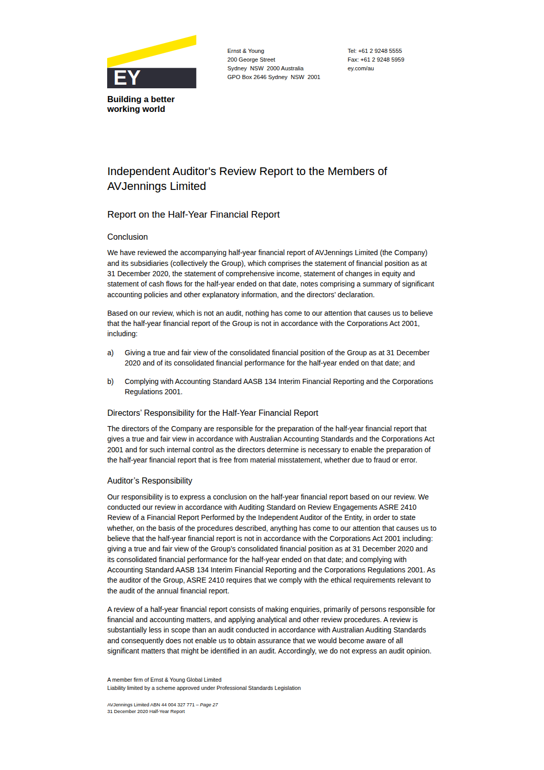EY
Building a better
working world
Ernst & Young
200 George Street
Sydney NSW 2000 Australia
GPO Box 2646 Sydney NSW 2001
Tel: +61 2 9248 5555
Fax: +61 2 9248 5959
ey.com/au
Independent Auditor's Review Report to the Members of AVJennings Limited
Report on the Half-Year Financial Report
Conclusion
We have reviewed the accompanying half-year financial report of AVJennings Limited (the Company) and its subsidiaries (collectively the Group), which comprises the statement of financial position as at 31 December 2020, the statement of comprehensive income, statement of changes in equity and statement of cash flows for the half-year ended on that date, notes comprising a summary of significant accounting policies and other explanatory information, and the directors’ declaration.
Based on our review, which is not an audit, nothing has come to our attention that causes us to believe that the half-year financial report of the Group is not in accordance with the Corporations Act 2001, including:
a) Giving a true and fair view of the consolidated financial position of the Group as at 31 December 2020 and of its consolidated financial performance for the half-year ended on that date; and
b) Complying with Accounting Standard AASB 134 Interim Financial Reporting and the Corporations Regulations 2001.
Directors’ Responsibility for the Half-Year Financial Report
The directors of the Company are responsible for the preparation of the half-year financial report that gives a true and fair view in accordance with Australian Accounting Standards and the Corporations Act 2001 and for such internal control as the directors determine is necessary to enable the preparation of the half-year financial report that is free from material misstatement, whether due to fraud or error.
Auditor’s Responsibility
Our responsibility is to express a conclusion on the half-year financial report based on our review. We conducted our review in accordance with Auditing Standard on Review Engagements ASRE 2410 Review of a Financial Report Performed by the Independent Auditor of the Entity, in order to state whether, on the basis of the procedures described, anything has come to our attention that causes us to believe that the half-year financial report is not in accordance with the Corporations Act 2001 including: giving a true and fair view of the Group’s consolidated financial position as at 31 December 2020 and its consolidated financial performance for the half-year ended on that date; and complying with Accounting Standard AASB 134 Interim Financial Reporting and the Corporations Regulations 2001. As the auditor of the Group, ASRE 2410 requires that we comply with the ethical requirements relevant to the audit of the annual financial report.
A review of a half-year financial report consists of making enquiries, primarily of persons responsible for financial and accounting matters, and applying analytical and other review procedures. A review is substantially less in scope than an audit conducted in accordance with Australian Auditing Standards and consequently does not enable us to obtain assurance that we would become aware of all significant matters that might be identified in an audit. Accordingly, we do not express an audit opinion.
A member firm of Ernst & Young Global Limited
Liability limited by a scheme approved under Professional Standards Legislation
AVJennings Limited ABN 44 004 327 771 – Page 27
31 December 2020 Half-Year Report